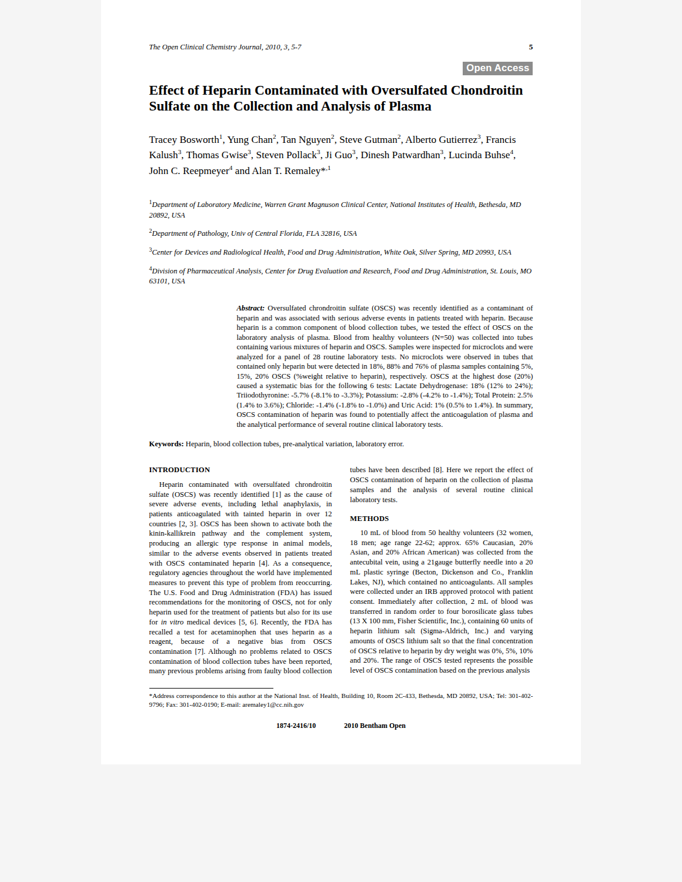The Open Clinical Chemistry Journal, 2010, 3, 5-7 5
Open Access
Effect of Heparin Contaminated with Oversulfated Chondroitin Sulfate on the Collection and Analysis of Plasma
Tracey Bosworth1, Yung Chan2, Tan Nguyen2, Steve Gutman2, Alberto Gutierrez3, Francis Kalush3, Thomas Gwise3, Steven Pollack3, Ji Guo3, Dinesh Patwardhan3, Lucinda Buhse4, John C. Reepmeyer4 and Alan T. Remaley*,1
1Department of Laboratory Medicine, Warren Grant Magnuson Clinical Center, National Institutes of Health, Bethesda, MD 20892, USA
2Department of Pathology, Univ of Central Florida, FLA 32816, USA
3Center for Devices and Radiological Health, Food and Drug Administration, White Oak, Silver Spring, MD 20993, USA
4Division of Pharmaceutical Analysis, Center for Drug Evaluation and Research, Food and Drug Administration, St. Louis, MO 63101, USA
Abstract: Oversulfated chrondroitin sulfate (OSCS) was recently identified as a contaminant of heparin and was associated with serious adverse events in patients treated with heparin. Because heparin is a common component of blood collection tubes, we tested the effect of OSCS on the laboratory analysis of plasma. Blood from healthy volunteers (N=50) was collected into tubes containing various mixtures of heparin and OSCS. Samples were inspected for microclots and were analyzed for a panel of 28 routine laboratory tests. No microclots were observed in tubes that contained only heparin but were detected in 18%, 88% and 76% of plasma samples containing 5%, 15%, 20% OSCS (%weight relative to heparin), respectively. OSCS at the highest dose (20%) caused a systematic bias for the following 6 tests: Lactate Dehydrogenase: 18% (12% to 24%); Triiodothyronine: -5.7% (-8.1% to -3.3%); Potassium: -2.8% (-4.2% to -1.4%); Total Protein: 2.5% (1.4% to 3.6%); Chloride: -1.4% (-1.8% to -1.0%) and Uric Acid: 1% (0.5% to 1.4%). In summary, OSCS contamination of heparin was found to potentially affect the anticoagulation of plasma and the analytical performance of several routine clinical laboratory tests.
Keywords: Heparin, blood collection tubes, pre-analytical variation, laboratory error.
INTRODUCTION
Heparin contaminated with oversulfated chrondroitin sulfate (OSCS) was recently identified [1] as the cause of severe adverse events, including lethal anaphylaxis, in patients anticoagulated with tainted heparin in over 12 countries [2, 3]. OSCS has been shown to activate both the kinin-kallikrein pathway and the complement system, producing an allergic type response in animal models, similar to the adverse events observed in patients treated with OSCS contaminated heparin [4]. As a consequence, regulatory agencies throughout the world have implemented measures to prevent this type of problem from reoccurring. The U.S. Food and Drug Administration (FDA) has issued recommendations for the monitoring of OSCS, not for only heparin used for the treatment of patients but also for its use for in vitro medical devices [5, 6]. Recently, the FDA has recalled a test for acetaminophen that uses heparin as a reagent, because of a negative bias from OSCS contamination [7]. Although no problems related to OSCS contamination of blood collection tubes have been reported, many previous problems arising from faulty blood collection tubes have been described [8]. Here we report the effect of OSCS contamination of heparin on the collection of plasma samples and the analysis of several routine clinical laboratory tests.
METHODS
10 mL of blood from 50 healthy volunteers (32 women, 18 men; age range 22-62; approx. 65% Caucasian, 20% Asian, and 20% African American) was collected from the antecubital vein, using a 21gauge butterfly needle into a 20 mL plastic syringe (Becton, Dickenson and Co., Franklin Lakes, NJ), which contained no anticoagulants. All samples were collected under an IRB approved protocol with patient consent. Immediately after collection, 2 mL of blood was transferred in random order to four borosilicate glass tubes (13 X 100 mm, Fisher Scientific, Inc.), containing 60 units of heparin lithium salt (Sigma-Aldrich, Inc.) and varying amounts of OSCS lithium salt so that the final concentration of OSCS relative to heparin by dry weight was 0%, 5%, 10% and 20%. The range of OSCS tested represents the possible level of OSCS contamination based on the previous analysis
*Address correspondence to this author at the National Inst. of Health, Building 10, Room 2C-433, Bethesda, MD 20892, USA; Tel: 301-402-9796; Fax: 301-402-0190; E-mail: aremaley1@cc.nih.gov
1874-2416/10 2010 Bentham Open